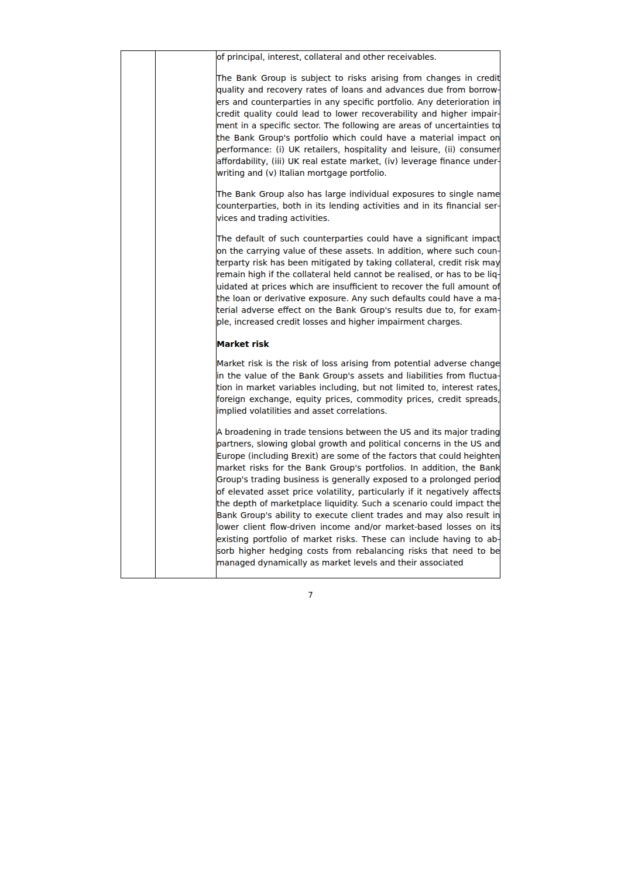| | | of principal, interest, collateral and other receivables. The Bank Group is subject to risks arising from changes in credit quality and recovery rates of loans and advances due from borrowers and counterparties in any specific portfolio. Any deterioration in credit quality could lead to lower recoverability and higher impairment in a specific sector. The following are areas of uncertainties to the Bank Group's portfolio which could have a material impact on performance: (i) UK retailers, hospitality and leisure, (ii) consumer affordability, (iii) UK real estate market, (iv) leverage finance underwriting and (v) Italian mortgage portfolio. The Bank Group also has large individual exposures to single name counterparties, both in its lending activities and in its financial services and trading activities. The default of such counterparties could have a significant impact on the carrying value of these assets. In addition, where such counterparty risk has been mitigated by taking collateral, credit risk may remain high if the collateral held cannot be realised, or has to be liquidated at prices which are insufficient to recover the full amount of the loan or derivative exposure. Any such defaults could have a material adverse effect on the Bank Group's results due to, for example, increased credit losses and higher impairment charges. Market risk Market risk is the risk of loss arising from potential adverse change in the value of the Bank Group's assets and liabilities from fluctuation in market variables including, but not limited to, interest rates, foreign exchange, equity prices, commodity prices, credit spreads, implied volatilities and asset correlations. A broadening in trade tensions between the US and its major trading partners, slowing global growth and political concerns in the US and Europe (including Brexit) are some of the factors that could heighten market risks for the Bank Group's portfolios. In addition, the Bank Group's trading business is generally exposed to a prolonged period of elevated asset price volatility, particularly if it negatively affects the depth of marketplace liquidity. Such a scenario could impact the Bank Group's ability to execute client trades and may also result in lower client flow-driven income and/or market-based losses on its existing portfolio of market risks. These can include having to absorb higher hedging costs from rebalancing risks that need to be managed dynamically as market levels and their associated |
7